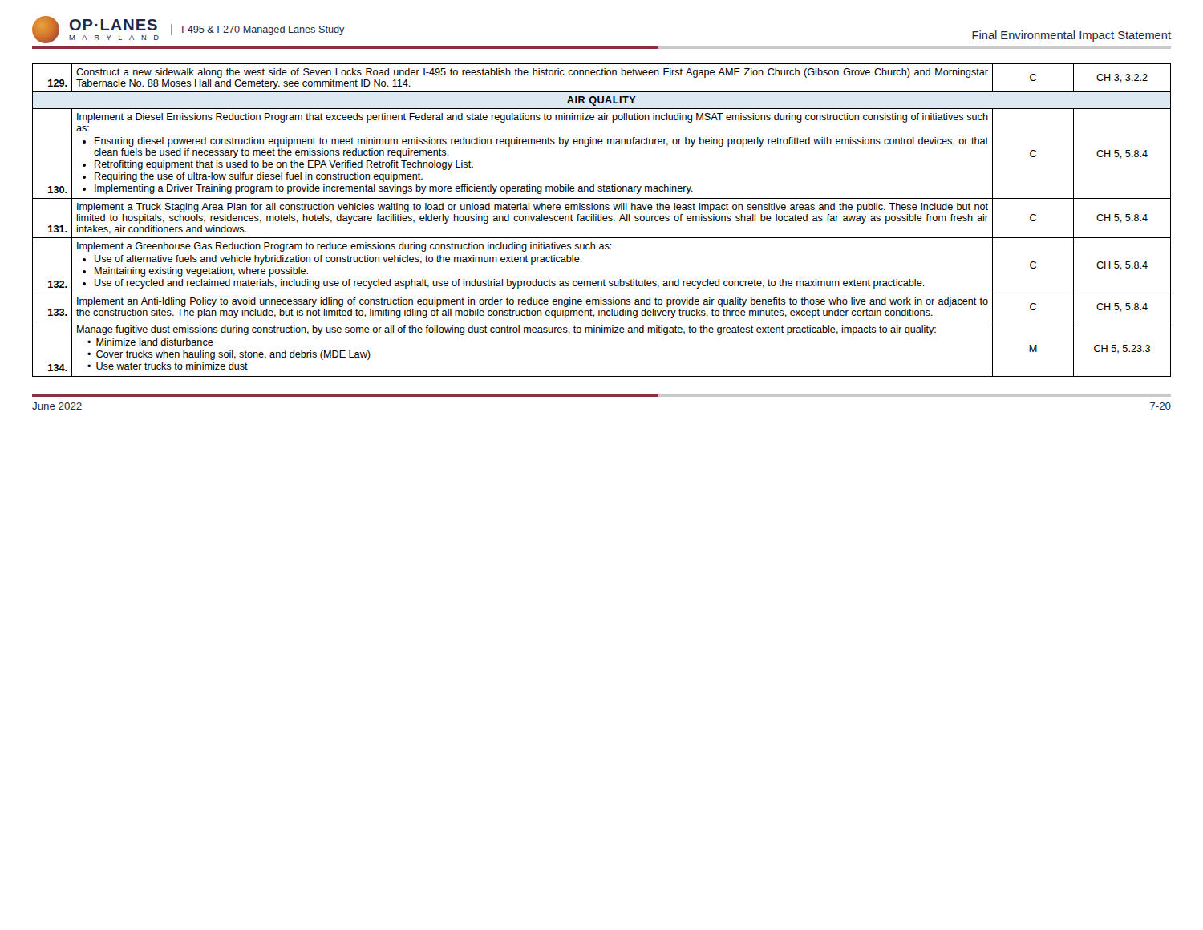OP·LANES M A R Y L A N D
I-495 & I-270 Managed Lanes Study
Final Environmental Impact Statement
| 129. | Construct a new sidewalk along the west side of Seven Locks Road under I-495 to reestablish the historic connection between First Agape AME Zion Church (Gibson Grove Church) and Morningstar Tabernacle No. 88 Moses Hall and Cemetery. see commitment ID No. 114. | C | CH 3, 3.2.2 |
| AIR QUALITY |
| 130. | Implement a Diesel Emissions Reduction Program that exceeds pertinent Federal and state regulations to minimize air pollution including MSAT emissions during construction consisting of initiatives such as: Ensuring diesel powered construction equipment to meet minimum emissions reduction requirements by engine manufacturer, or by being properly retrofitted with emissions control devices, or that clean fuels be used if necessary to meet the emissions reduction requirements. Retrofitting equipment that is used to be on the EPA Verified Retrofit Technology List. Requiring the use of ultra-low sulfur diesel fuel in construction equipment. Implementing a Driver Training program to provide incremental savings by more efficiently operating mobile and stationary machinery. | C | CH 5, 5.8.4 |
| 131. | Implement a Truck Staging Area Plan for all construction vehicles waiting to load or unload material where emissions will have the least impact on sensitive areas and the public. These include but not limited to hospitals, schools, residences, motels, hotels, daycare facilities, elderly housing and convalescent facilities. All sources of emissions shall be located as far away as possible from fresh air intakes, air conditioners and windows. | C | CH 5, 5.8.4 |
| 132. | Implement a Greenhouse Gas Reduction Program to reduce emissions during construction including initiatives such as: Use of alternative fuels and vehicle hybridization of construction vehicles, to the maximum extent practicable. Maintaining existing vegetation, where possible. Use of recycled and reclaimed materials, including use of recycled asphalt, use of industrial byproducts as cement substitutes, and recycled concrete, to the maximum extent practicable. | C | CH 5, 5.8.4 |
| 133. | Implement an Anti-Idling Policy to avoid unnecessary idling of construction equipment in order to reduce engine emissions and to provide air quality benefits to those who live and work in or adjacent to the construction sites. The plan may include, but is not limited to, limiting idling of all mobile construction equipment, including delivery trucks, to three minutes, except under certain conditions. | C | CH 5, 5.8.4 |
| 134. | Manage fugitive dust emissions during construction, by use some or all of the following dust control measures, to minimize and mitigate, to the greatest extent practicable, impacts to air quality: Minimize land disturbance Cover trucks when hauling soil, stone, and debris (MDE Law) Use water trucks to minimize dust | M | CH 5, 5.23.3 |
June 2022
7-20